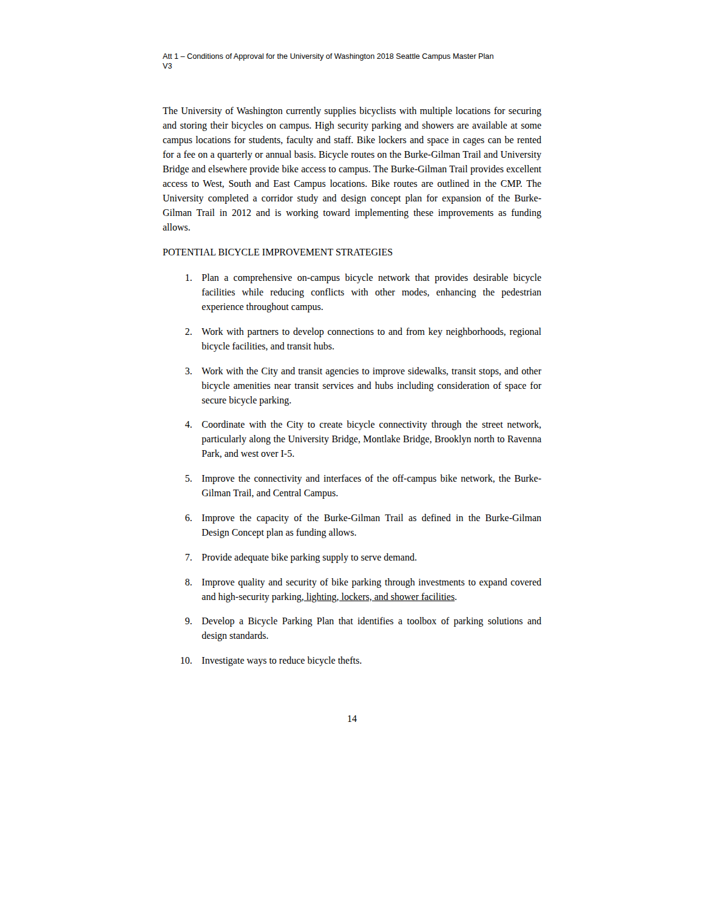Att 1 – Conditions of Approval for the University of Washington 2018 Seattle Campus Master Plan
V3
The University of Washington currently supplies bicyclists with multiple locations for securing and storing their bicycles on campus. High security parking and showers are available at some campus locations for students, faculty and staff. Bike lockers and space in cages can be rented for a fee on a quarterly or annual basis. Bicycle routes on the Burke-Gilman Trail and University Bridge and elsewhere provide bike access to campus. The Burke-Gilman Trail provides excellent access to West, South and East Campus locations. Bike routes are outlined in the CMP. The University completed a corridor study and design concept plan for expansion of the Burke-Gilman Trail in 2012 and is working toward implementing these improvements as funding allows.
POTENTIAL BICYCLE IMPROVEMENT STRATEGIES
Plan a comprehensive on-campus bicycle network that provides desirable bicycle facilities while reducing conflicts with other modes, enhancing the pedestrian experience throughout campus.
Work with partners to develop connections to and from key neighborhoods, regional bicycle facilities, and transit hubs.
Work with the City and transit agencies to improve sidewalks, transit stops, and other bicycle amenities near transit services and hubs including consideration of space for secure bicycle parking.
Coordinate with the City to create bicycle connectivity through the street network, particularly along the University Bridge, Montlake Bridge, Brooklyn north to Ravenna Park, and west over I-5.
Improve the connectivity and interfaces of the off-campus bike network, the Burke- Gilman Trail, and Central Campus.
Improve the capacity of the Burke-Gilman Trail as defined in the Burke-Gilman Design Concept plan as funding allows.
Provide adequate bike parking supply to serve demand.
Improve quality and security of bike parking through investments to expand covered and high-security parking, lighting, lockers, and shower facilities.
Develop a Bicycle Parking Plan that identifies a toolbox of parking solutions and design standards.
Investigate ways to reduce bicycle thefts.
14